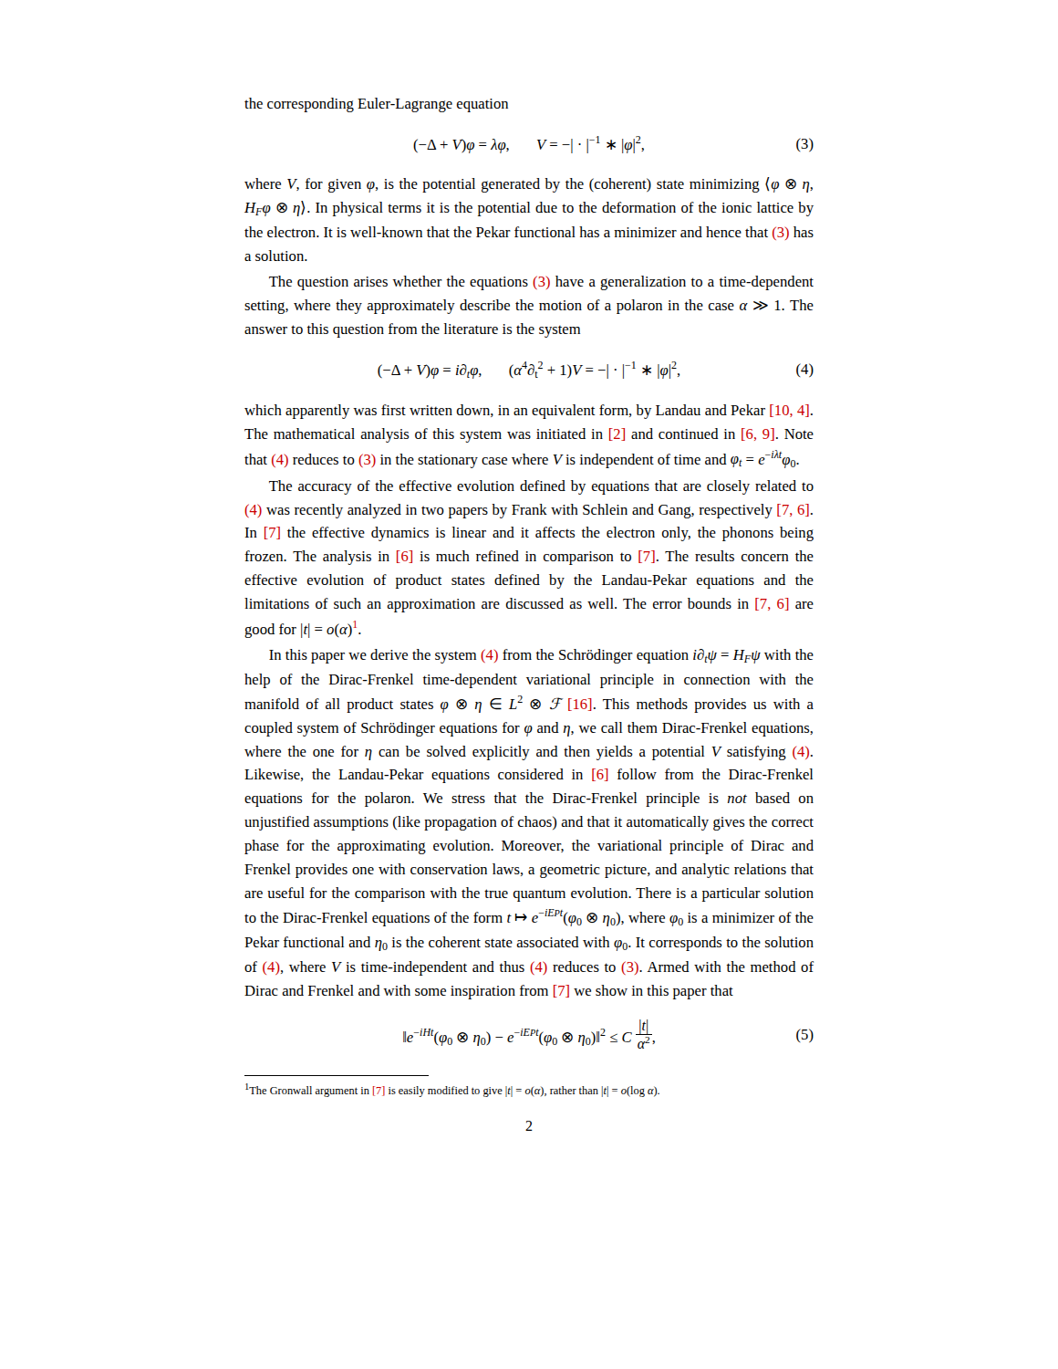the corresponding Euler-Lagrange equation
(−Δ + V)φ = λφ, V = −| · |−1 ∗ |φ|2, (3)
where V, for given φ, is the potential generated by the (coherent) state minimizing ⟨φ ⊗ η, HF φ ⊗ η⟩. In physical terms it is the potential due to the deformation of the ionic lattice by the electron. It is well-known that the Pekar functional has a minimizer and hence that (3) has a solution.
The question arises whether the equations (3) have a generalization to a time-dependent setting, where they approximately describe the motion of a polaron in the case α ≫ 1. The answer to this question from the literature is the system
(−Δ + V)φ = i∂tφ, (α 4∂t 2 + 1)V = −| · |−1 ∗ |φ|2, (4)
which apparently was first written down, in an equivalent form, by Landau and Pekar [10, 4]. The mathematical analysis of this system was initiated in [2] and continued in [6, 9]. Note that (4) reduces to (3) in the stationary case where V is independent of time and φt = e−iλt φ 0.
The accuracy of the effective evolution defined by equations that are closely related to (4) was recently analyzed in two papers by Frank with Schlein and Gang, respectively [7, 6]. In [7] the effective dynamics is linear and it affects the electron only, the phonons being frozen. The analysis in [6] is much refined in comparison to [7]. The results concern the effective evolution of product states defined by the Landau-Pekar equations and the limitations of such an approximation are discussed as well. The error bounds in [7, 6] are good for |t| = o(α)1.
In this paper we derive the system (4) from the Schrödinger equation i∂tψ = HFψ with the help of the Dirac-Frenkel time-dependent variational principle in connection with the manifold of all product states φ ⊗ η ∈ L 2 ⊗ ℱ [16]. This methods provides us with a coupled system of Schrödinger equations for φ and η, we call them Dirac-Frenkel equations, where the one for η can be solved explicitly and then yields a potential V satisfying (4). Likewise, the Landau-Pekar equations considered in [6] follow from the Dirac-Frenkel equations for the polaron. We stress that the Dirac-Frenkel principle is not based on unjustified assumptions (like propagation of chaos) and that it automatically gives the correct phase for the approximating evolution. Moreover, the variational principle of Dirac and Frenkel provides one with conservation laws, a geometric picture, and analytic relations that are useful for the comparison with the true quantum evolution. There is a particular solution to the Dirac-Frenkel equations of the form t ↦ e−iEPt(φ 0 ⊗ η 0), where φ 0 is a minimizer of the Pekar functional and η 0 is the coherent state associated with φ 0. It corresponds to the solution of (4), where V is time-independent and thus (4) reduces to (3). Armed with the method of Dirac and Frenkel and with some inspiration from [7] we show in this paper that
‖e−iHt(φ 0 ⊗ η 0) − e−iEPt(φ 0 ⊗ η 0)‖2 ≤ C |t|α 2, (5)
1The Gronwall argument in [7] is easily modified to give |t| = o(α), rather than |t| = o(log α).
2